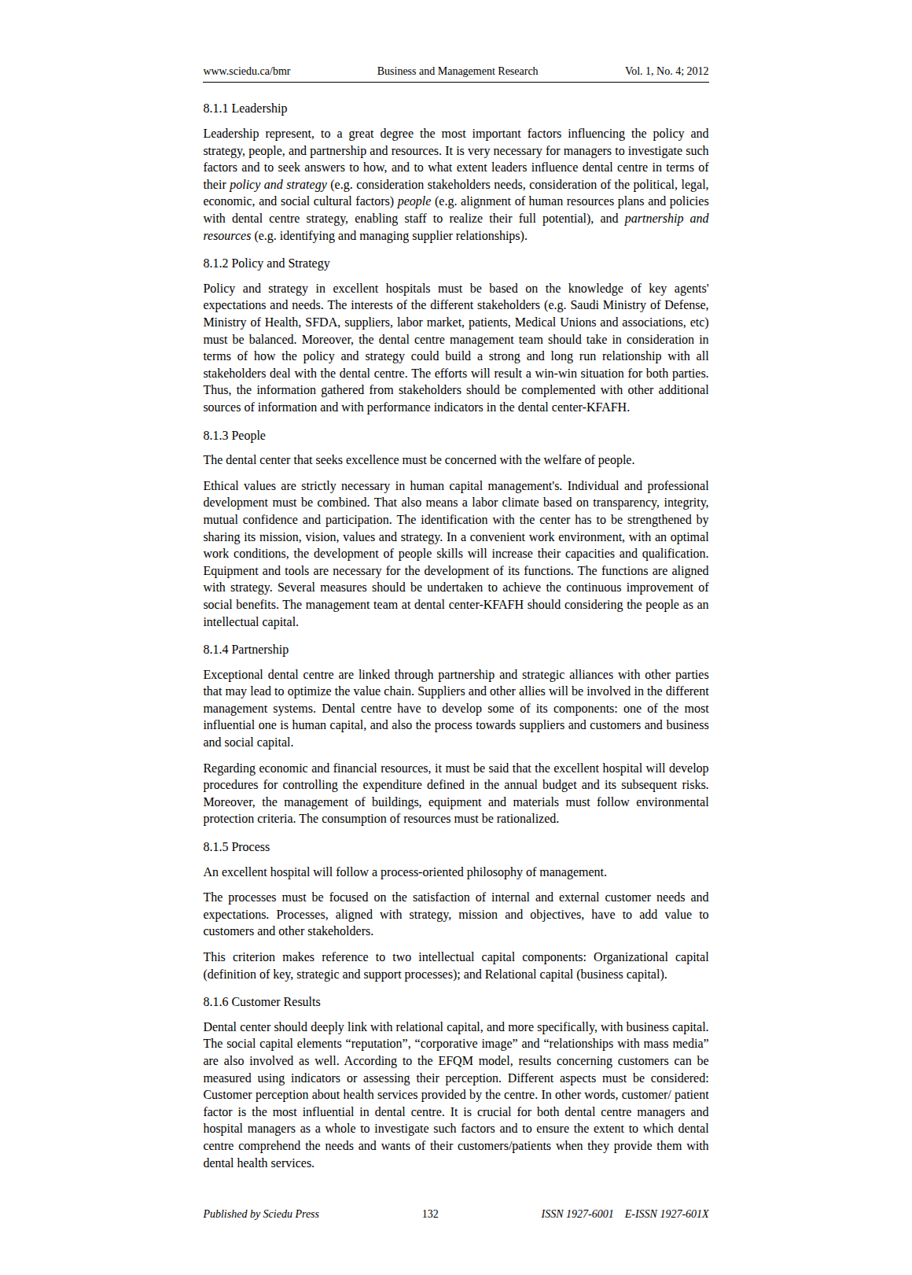www.sciedu.ca/bmr Business and Management Research Vol. 1, No. 4; 2012
8.1.1 Leadership
Leadership represent, to a great degree the most important factors influencing the policy and strategy, people, and partnership and resources. It is very necessary for managers to investigate such factors and to seek answers to how, and to what extent leaders influence dental centre in terms of their policy and strategy (e.g. consideration stakeholders needs, consideration of the political, legal, economic, and social cultural factors) people (e.g. alignment of human resources plans and policies with dental centre strategy, enabling staff to realize their full potential), and partnership and resources (e.g. identifying and managing supplier relationships).
8.1.2 Policy and Strategy
Policy and strategy in excellent hospitals must be based on the knowledge of key agents' expectations and needs. The interests of the different stakeholders (e.g. Saudi Ministry of Defense, Ministry of Health, SFDA, suppliers, labor market, patients, Medical Unions and associations, etc) must be balanced. Moreover, the dental centre management team should take in consideration in terms of how the policy and strategy could build a strong and long run relationship with all stakeholders deal with the dental centre. The efforts will result a win-win situation for both parties. Thus, the information gathered from stakeholders should be complemented with other additional sources of information and with performance indicators in the dental center-KFAFH.
8.1.3 People
The dental center that seeks excellence must be concerned with the welfare of people.
Ethical values are strictly necessary in human capital management's. Individual and professional development must be combined. That also means a labor climate based on transparency, integrity, mutual confidence and participation. The identification with the center has to be strengthened by sharing its mission, vision, values and strategy. In a convenient work environment, with an optimal work conditions, the development of people skills will increase their capacities and qualification. Equipment and tools are necessary for the development of its functions. The functions are aligned with strategy. Several measures should be undertaken to achieve the continuous improvement of social benefits. The management team at dental center-KFAFH should considering the people as an intellectual capital.
8.1.4 Partnership
Exceptional dental centre are linked through partnership and strategic alliances with other parties that may lead to optimize the value chain. Suppliers and other allies will be involved in the different management systems. Dental centre have to develop some of its components: one of the most influential one is human capital, and also the process towards suppliers and customers and business and social capital.
Regarding economic and financial resources, it must be said that the excellent hospital will develop procedures for controlling the expenditure defined in the annual budget and its subsequent risks. Moreover, the management of buildings, equipment and materials must follow environmental protection criteria. The consumption of resources must be rationalized.
8.1.5 Process
An excellent hospital will follow a process-oriented philosophy of management.
The processes must be focused on the satisfaction of internal and external customer needs and expectations. Processes, aligned with strategy, mission and objectives, have to add value to customers and other stakeholders.
This criterion makes reference to two intellectual capital components: Organizational capital (definition of key, strategic and support processes); and Relational capital (business capital).
8.1.6 Customer Results
Dental center should deeply link with relational capital, and more specifically, with business capital. The social capital elements “reputation”, “corporative image” and “relationships with mass media” are also involved as well. According to the EFQM model, results concerning customers can be measured using indicators or assessing their perception. Different aspects must be considered: Customer perception about health services provided by the centre. In other words, customer/ patient factor is the most influential in dental centre. It is crucial for both dental centre managers and hospital managers as a whole to investigate such factors and to ensure the extent to which dental centre comprehend the needs and wants of their customers/patients when they provide them with dental health services.
Published by Sciedu Press 132 ISSN 1927-6001 E-ISSN 1927-601X